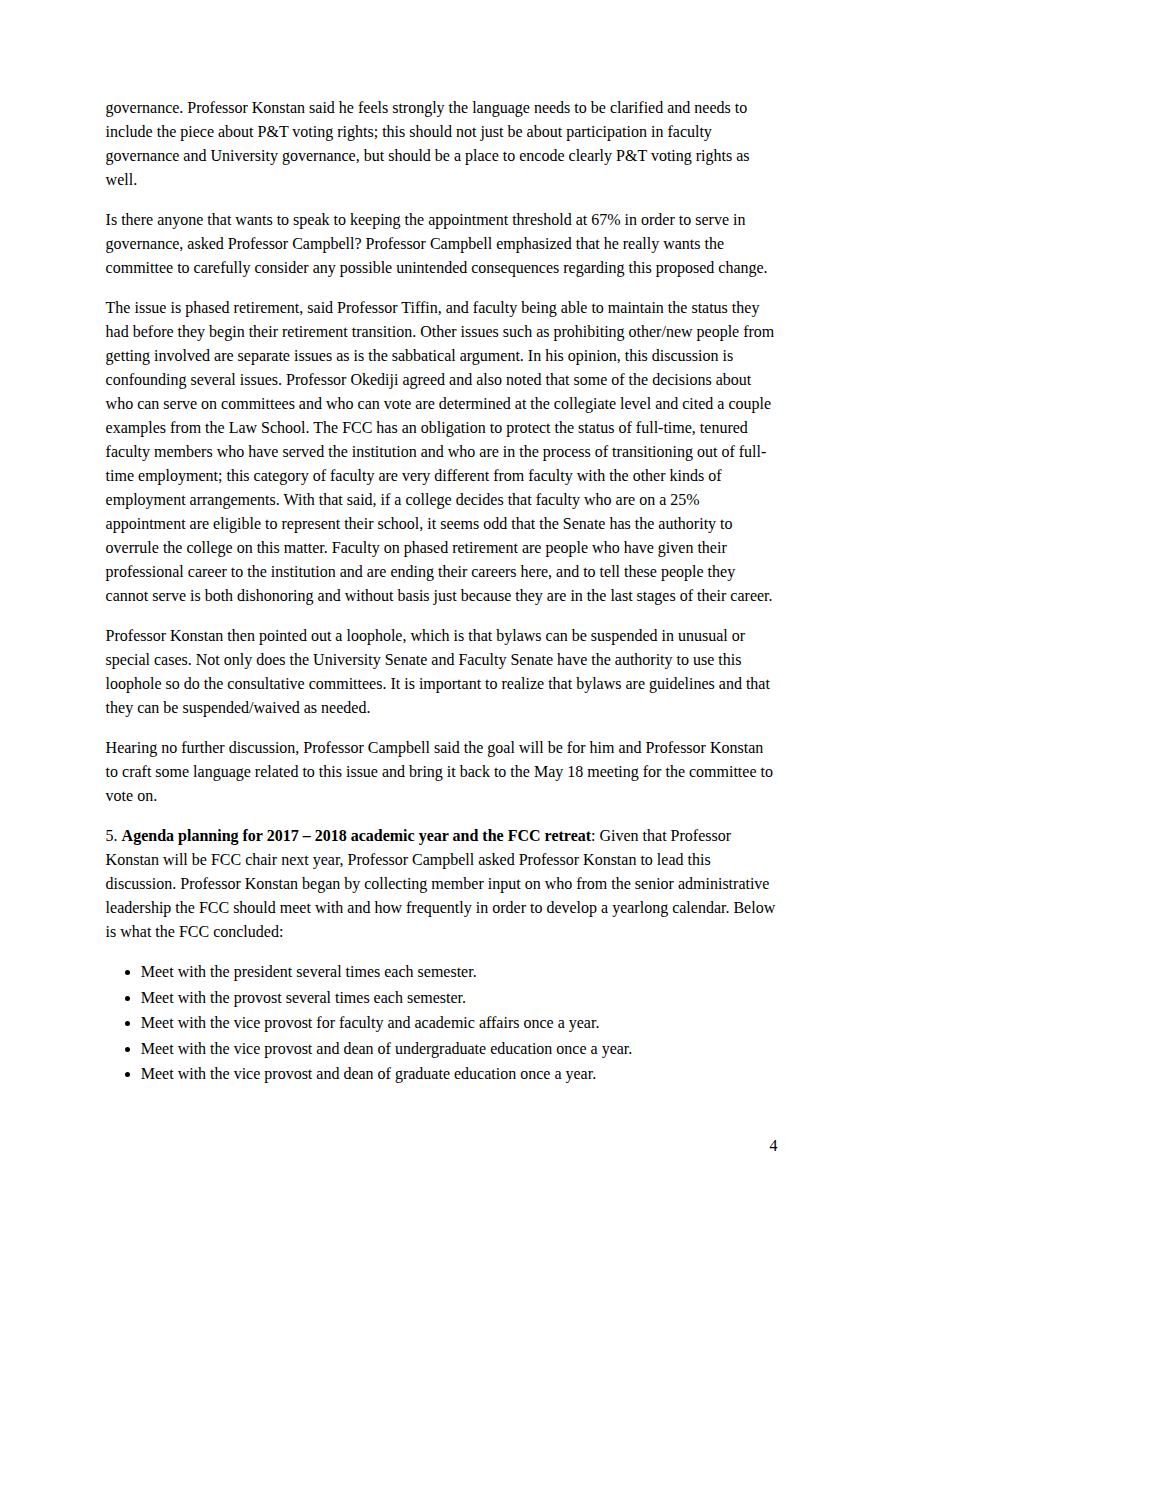governance. Professor Konstan said he feels strongly the language needs to be clarified and needs to include the piece about P&T voting rights; this should not just be about participation in faculty governance and University governance, but should be a place to encode clearly P&T voting rights as well.
Is there anyone that wants to speak to keeping the appointment threshold at 67% in order to serve in governance, asked Professor Campbell? Professor Campbell emphasized that he really wants the committee to carefully consider any possible unintended consequences regarding this proposed change.
The issue is phased retirement, said Professor Tiffin, and faculty being able to maintain the status they had before they begin their retirement transition. Other issues such as prohibiting other/new people from getting involved are separate issues as is the sabbatical argument. In his opinion, this discussion is confounding several issues. Professor Okediji agreed and also noted that some of the decisions about who can serve on committees and who can vote are determined at the collegiate level and cited a couple examples from the Law School. The FCC has an obligation to protect the status of full-time, tenured faculty members who have served the institution and who are in the process of transitioning out of full-time employment; this category of faculty are very different from faculty with the other kinds of employment arrangements. With that said, if a college decides that faculty who are on a 25% appointment are eligible to represent their school, it seems odd that the Senate has the authority to overrule the college on this matter. Faculty on phased retirement are people who have given their professional career to the institution and are ending their careers here, and to tell these people they cannot serve is both dishonoring and without basis just because they are in the last stages of their career.
Professor Konstan then pointed out a loophole, which is that bylaws can be suspended in unusual or special cases. Not only does the University Senate and Faculty Senate have the authority to use this loophole so do the consultative committees. It is important to realize that bylaws are guidelines and that they can be suspended/waived as needed.
Hearing no further discussion, Professor Campbell said the goal will be for him and Professor Konstan to craft some language related to this issue and bring it back to the May 18 meeting for the committee to vote on.
5. Agenda planning for 2017 – 2018 academic year and the FCC retreat: Given that Professor Konstan will be FCC chair next year, Professor Campbell asked Professor Konstan to lead this discussion. Professor Konstan began by collecting member input on who from the senior administrative leadership the FCC should meet with and how frequently in order to develop a yearlong calendar. Below is what the FCC concluded:
Meet with the president several times each semester.
Meet with the provost several times each semester.
Meet with the vice provost for faculty and academic affairs once a year.
Meet with the vice provost and dean of undergraduate education once a year.
Meet with the vice provost and dean of graduate education once a year.
4